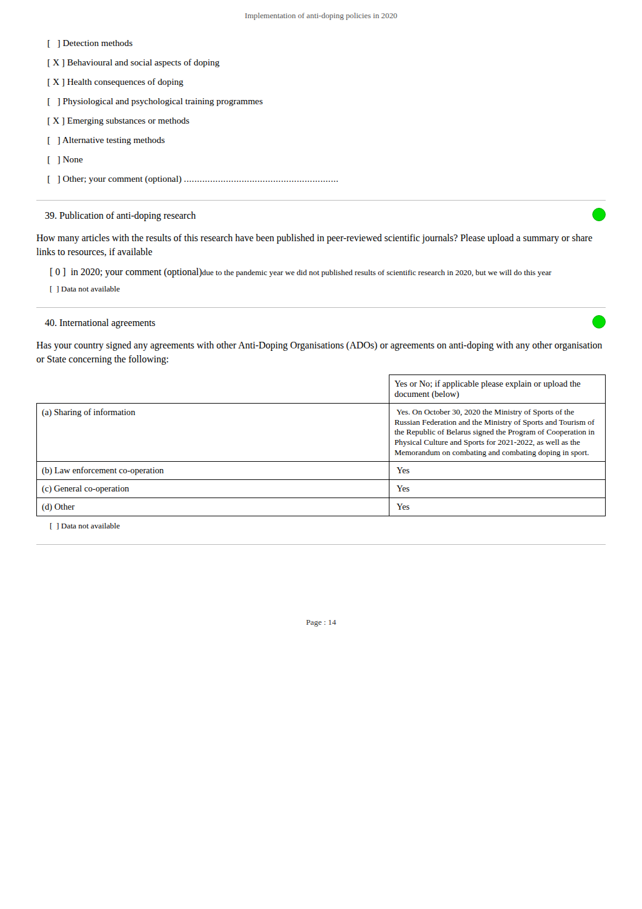Implementation of anti-doping policies in 2020
[ ] Detection methods
[ X ] Behavioural and social aspects of doping
[ X ] Health consequences of doping
[ ] Physiological and psychological training programmes
[ X ] Emerging substances or methods
[ ] Alternative testing methods
[ ] None
[ ] Other; your comment (optional) ...........................................................
39. Publication of anti-doping research
How many articles with the results of this research have been published in peer-reviewed scientific journals? Please upload a summary or share links to resources, if available
[ 0 ] in 2020; your comment (optional)due to the pandemic year we did not published results of scientific research in 2020, but we will do this year
[ ] Data not available
40. International agreements
Has your country signed any agreements with other Anti-Doping Organisations (ADOs) or agreements on anti-doping with any other organisation or State concerning the following:
| | Yes or No; if applicable please explain or upload the document (below) |
| (a) Sharing of information | Yes. On October 30, 2020 the Ministry of Sports of the Russian Federation and the Ministry of Sports and Tourism of the Republic of Belarus signed the Program of Cooperation in Physical Culture and Sports for 2021-2022, as well as the Memorandum on combating and combating doping in sport. |
| (b) Law enforcement co-operation | Yes |
| (c) General co-operation | Yes |
| (d) Other | Yes |
[ ] Data not available
Page : 14